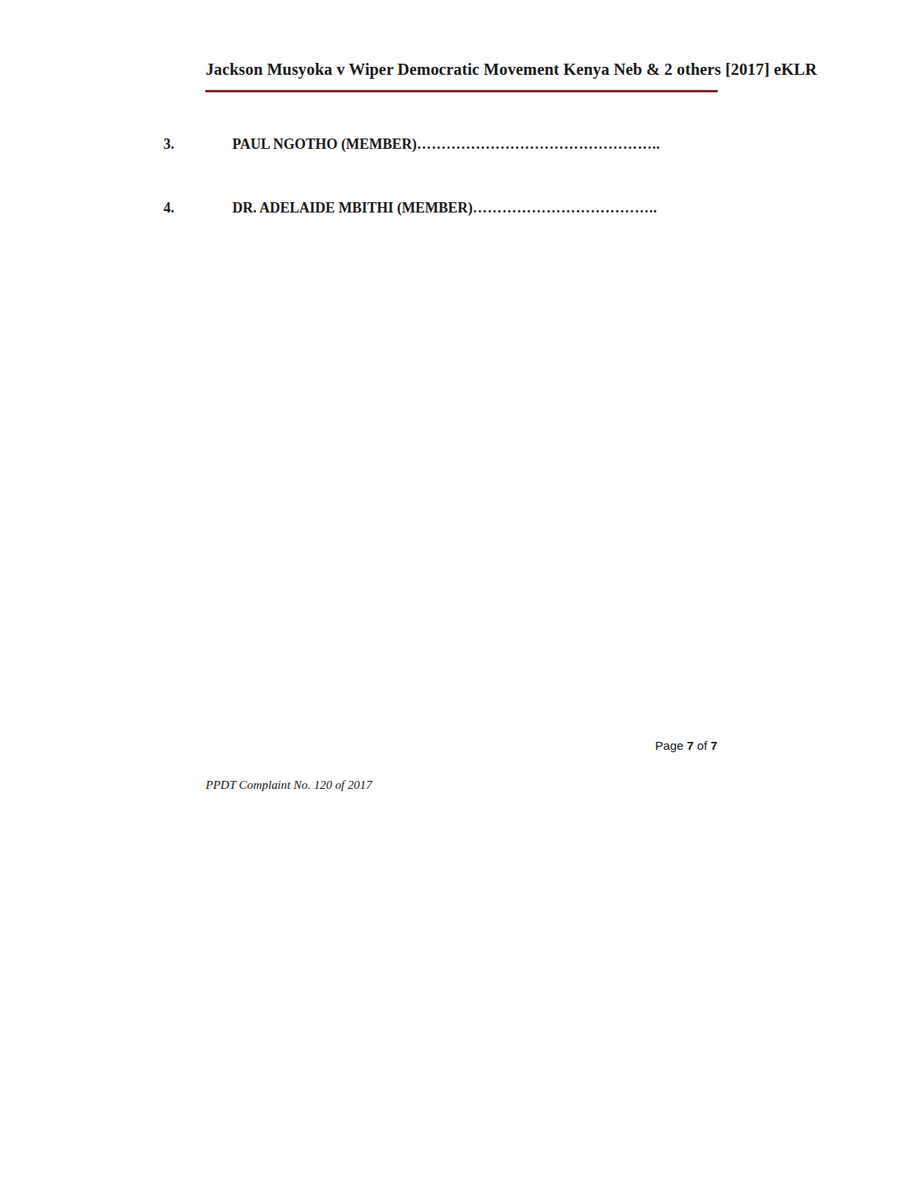Jackson Musyoka v Wiper Democratic Movement Kenya Neb & 2 others [2017] eKLR
3. PAUL NGOTHO (MEMBER)…………………………………………..
4. DR. ADELAIDE MBITHI (MEMBER)………………………………..
Page 7 of 7
PPDT Complaint No. 120 of 2017